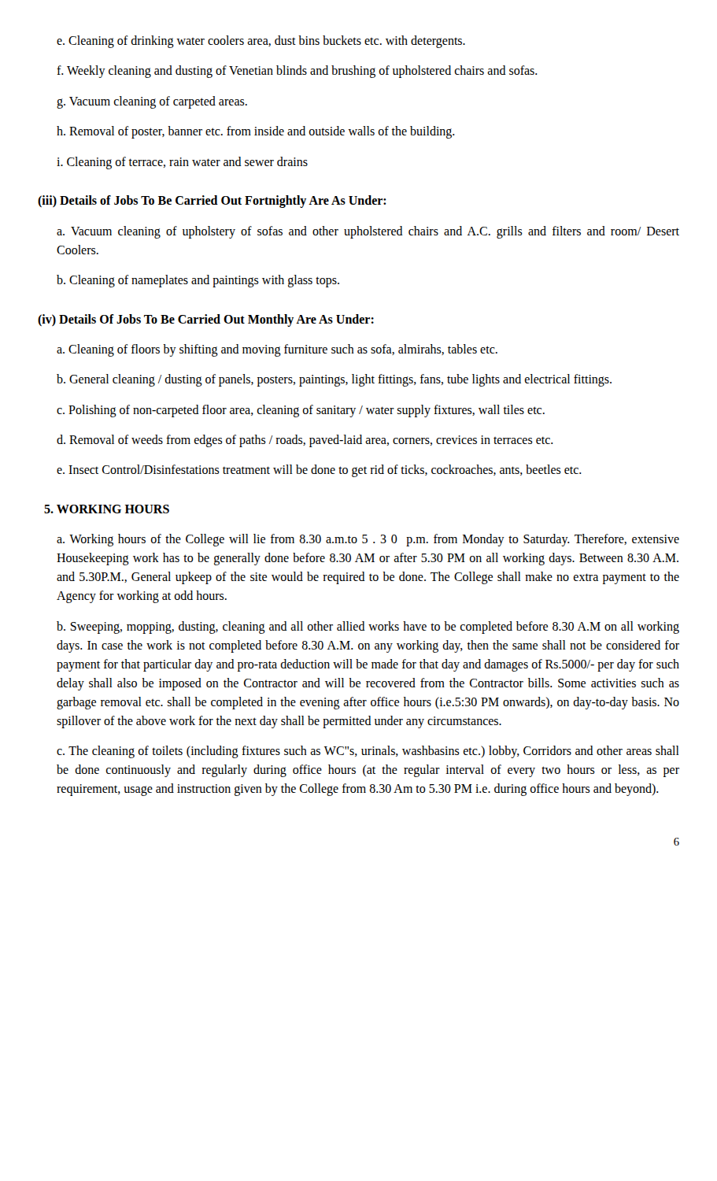e. Cleaning of drinking water coolers area, dust bins buckets etc. with detergents.
f. Weekly cleaning and dusting of Venetian blinds and brushing of upholstered chairs and sofas.
g. Vacuum cleaning of carpeted areas.
h. Removal of poster, banner etc. from inside and outside walls of the building.
i. Cleaning of terrace, rain water and sewer drains
(iii) Details of Jobs To Be Carried Out Fortnightly Are As Under:
a. Vacuum cleaning of upholstery of sofas and other upholstered chairs and A.C. grills and filters and room/ Desert Coolers.
b. Cleaning of nameplates and paintings with glass tops.
(iv) Details Of Jobs To Be Carried Out Monthly Are As Under:
a. Cleaning of floors by shifting and moving furniture such as sofa, almirahs, tables etc.
b. General cleaning / dusting of panels, posters, paintings, light fittings, fans, tube lights and electrical fittings.
c. Polishing of non-carpeted floor area, cleaning of sanitary / water supply fixtures, wall tiles etc.
d. Removal of weeds from edges of paths / roads, paved-laid area, corners, crevices in terraces etc.
e. Insect Control/Disinfestations treatment will be done to get rid of ticks, cockroaches, ants, beetles etc.
5. WORKING HOURS
a. Working hours of the College will lie from 8.30 a.m.to 5 . 3 0 p.m. from Monday to Saturday. Therefore, extensive Housekeeping work has to be generally done before 8.30 AM or after 5.30 PM on all working days. Between 8.30 A.M. and 5.30P.M., General upkeep of the site would be required to be done. The College shall make no extra payment to the Agency for working at odd hours.
b. Sweeping, mopping, dusting, cleaning and all other allied works have to be completed before 8.30 A.M on all working days. In case the work is not completed before 8.30 A.M. on any working day, then the same shall not be considered for payment for that particular day and pro-rata deduction will be made for that day and damages of Rs.5000/- per day for such delay shall also be imposed on the Contractor and will be recovered from the Contractor bills. Some activities such as garbage removal etc. shall be completed in the evening after office hours (i.e.5:30 PM onwards), on day-to-day basis. No spillover of the above work for the next day shall be permitted under any circumstances.
c. The cleaning of toilets (including fixtures such as WC"s, urinals, washbasins etc.) lobby, Corridors and other areas shall be done continuously and regularly during office hours (at the regular interval of every two hours or less, as per requirement, usage and instruction given by the College from 8.30 Am to 5.30 PM i.e. during office hours and beyond).
6